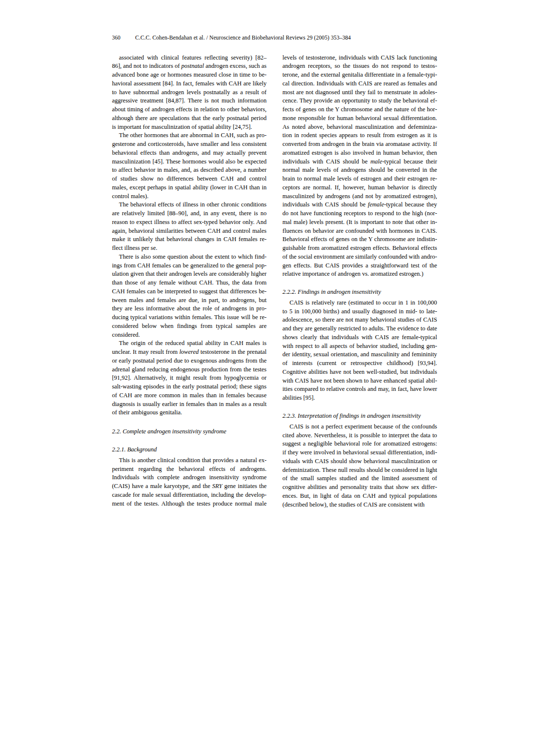360 C.C.C. Cohen-Bendahan et al. / Neuroscience and Biobehavioral Reviews 29 (2005) 353–384
associated with clinical features reflecting severity) [82–86], and not to indicators of postnatal androgen excess, such as advanced bone age or hormones measured close in time to behavioral assessment [84]. In fact, females with CAH are likely to have subnormal androgen levels postnatally as a result of aggressive treatment [84,87]. There is not much information about timing of androgen effects in relation to other behaviors, although there are speculations that the early postnatal period is important for masculinization of spatial ability [24,75].
The other hormones that are abnormal in CAH, such as progesterone and corticosteroids, have smaller and less consistent behavioral effects than androgens, and may actually prevent masculinization [45]. These hormones would also be expected to affect behavior in males, and, as described above, a number of studies show no differences between CAH and control males, except perhaps in spatial ability (lower in CAH than in control males).
The behavioral effects of illness in other chronic conditions are relatively limited [88–90], and, in any event, there is no reason to expect illness to affect sex-typed behavior only. And again, behavioral similarities between CAH and control males make it unlikely that behavioral changes in CAH females reflect illness per se.
There is also some question about the extent to which findings from CAH females can be generalized to the general population given that their androgen levels are considerably higher than those of any female without CAH. Thus, the data from CAH females can be interpreted to suggest that differences between males and females are due, in part, to androgens, but they are less informative about the role of androgens in producing typical variations within females. This issue will be reconsidered below when findings from typical samples are considered.
The origin of the reduced spatial ability in CAH males is unclear. It may result from lowered testosterone in the prenatal or early postnatal period due to exogenous androgens from the adrenal gland reducing endogenous production from the testes [91,92]. Alternatively, it might result from hypoglycemia or salt-wasting episodes in the early postnatal period; these signs of CAH are more common in males than in females because diagnosis is usually earlier in females than in males as a result of their ambiguous genitalia.
2.2. Complete androgen insensitivity syndrome
2.2.1. Background
This is another clinical condition that provides a natural experiment regarding the behavioral effects of androgens. Individuals with complete androgen insensitivity syndrome (CAIS) have a male karyotype, and the SRY gene initiates the cascade for male sexual differentiation, including the development of the testes. Although the testes produce normal male levels of testosterone, individuals with CAIS lack functioning androgen receptors, so the tissues do not respond to testosterone, and the external genitalia differentiate in a female-typical direction. Individuals with CAIS are reared as females and most are not diagnosed until they fail to menstruate in adolescence. They provide an opportunity to study the behavioral effects of genes on the Y chromosome and the nature of the hormone responsible for human behavioral sexual differentiation. As noted above, behavioral masculinization and defeminization in rodent species appears to result from estrogen as it is converted from androgen in the brain via aromatase activity. If aromatized estrogen is also involved in human behavior, then individuals with CAIS should be male-typical because their normal male levels of androgens should be converted in the brain to normal male levels of estrogen and their estrogen receptors are normal. If, however, human behavior is directly masculinized by androgens (and not by aromatized estrogen), individuals with CAIS should be female-typical because they do not have functioning receptors to respond to the high (normal male) levels present. (It is important to note that other influences on behavior are confounded with hormones in CAIS. Behavioral effects of genes on the Y chromosome are indistinguishable from aromatized estrogen effects. Behavioral effects of the social environment are similarly confounded with androgen effects. But CAIS provides a straightforward test of the relative importance of androgen vs. aromatized estrogen.)
2.2.2. Findings in androgen insensitivity
CAIS is relatively rare (estimated to occur in 1 in 100,000 to 5 in 100,000 births) and usually diagnosed in mid- to late-adolescence, so there are not many behavioral studies of CAIS and they are generally restricted to adults. The evidence to date shows clearly that individuals with CAIS are female-typical with respect to all aspects of behavior studied, including gender identity, sexual orientation, and masculinity and femininity of interests (current or retrospective childhood) [93,94]. Cognitive abilities have not been well-studied, but individuals with CAIS have not been shown to have enhanced spatial abilities compared to relative controls and may, in fact, have lower abilities [95].
2.2.3. Interpretation of findings in androgen insensitivity
CAIS is not a perfect experiment because of the confounds cited above. Nevertheless, it is possible to interpret the data to suggest a negligible behavioral role for aromatized estrogens: if they were involved in behavioral sexual differentiation, individuals with CAIS should show behavioral masculinization or defeminization. These null results should be considered in light of the small samples studied and the limited assessment of cognitive abilities and personality traits that show sex differences. But, in light of data on CAH and typical populations (described below), the studies of CAIS are consistent with